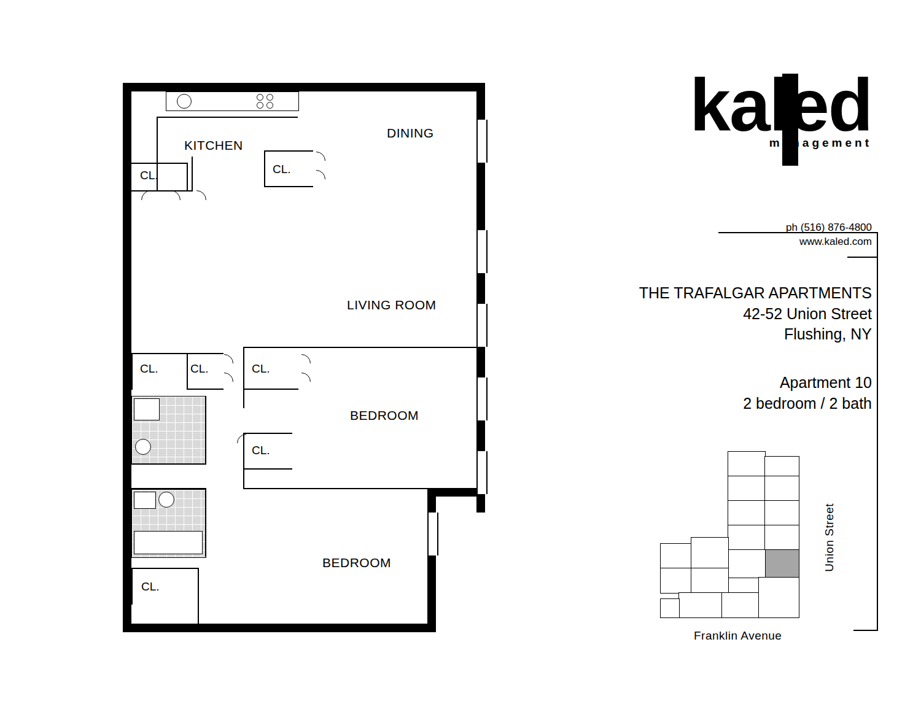============================================================ FLOOR PLAN ============================================================
CL.
CL.
CL.
CL.
CL.
CL.
CL.
KITCHEN
DINING
LIVING ROOM
BEDROOM
BEDROOM
============================================================ INFORMATION COLUMN ============================================================
kaled
management
ph (516) 876-4800
www.kaled.com
THE TRAFALGAR APARTMENTS
42-52 Union Street
Flushing, NY
Apartment 10
2 bedroom / 2 bath
============================================================ SITE KEY PLAN ============================================================
Union Street
Franklin Avenue